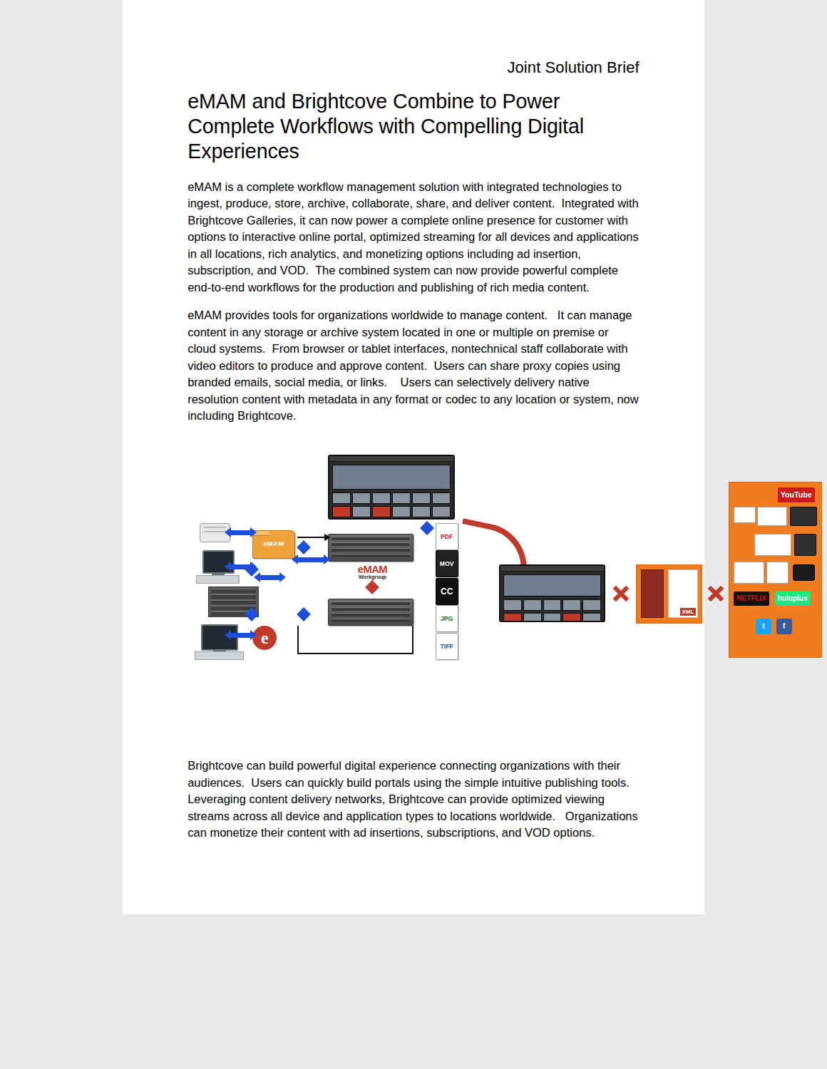Joint Solution Brief
eMAM and Brightcove Combine to Power Complete Workflows with Compelling Digital Experiences
eMAM is a complete workflow management solution with integrated technologies to ingest, produce, store, archive, collaborate, share, and deliver content. Integrated with Brightcove Galleries, it can now power a complete online presence for customer with options to interactive online portal, optimized streaming for all devices and applications in all locations, rich analytics, and monetizing options including ad insertion, subscription, and VOD. The combined system can now provide powerful complete end-to-end workflows for the production and publishing of rich media content.
eMAM provides tools for organizations worldwide to manage content. It can manage content in any storage or archive system located in one or multiple on premise or cloud systems. From browser or tablet interfaces, nontechnical staff collaborate with video editors to produce and approve content. Users can share proxy copies using branded emails, social media, or links. Users can selectively delivery native resolution content with metadata in any format or codec to any location or system, now including Brightcove.
e
eMAM
eMAMWorkgroup
PDF
MOV
CC
JPG
TIFF
XML
YouTube
NETFLIX
huluplus
t
f
Brightcove can build powerful digital experience connecting organizations with their audiences. Users can quickly build portals using the simple intuitive publishing tools. Leveraging content delivery networks, Brightcove can provide optimized viewing streams across all device and application types to locations worldwide. Organizations can monetize their content with ad insertions, subscriptions, and VOD options.